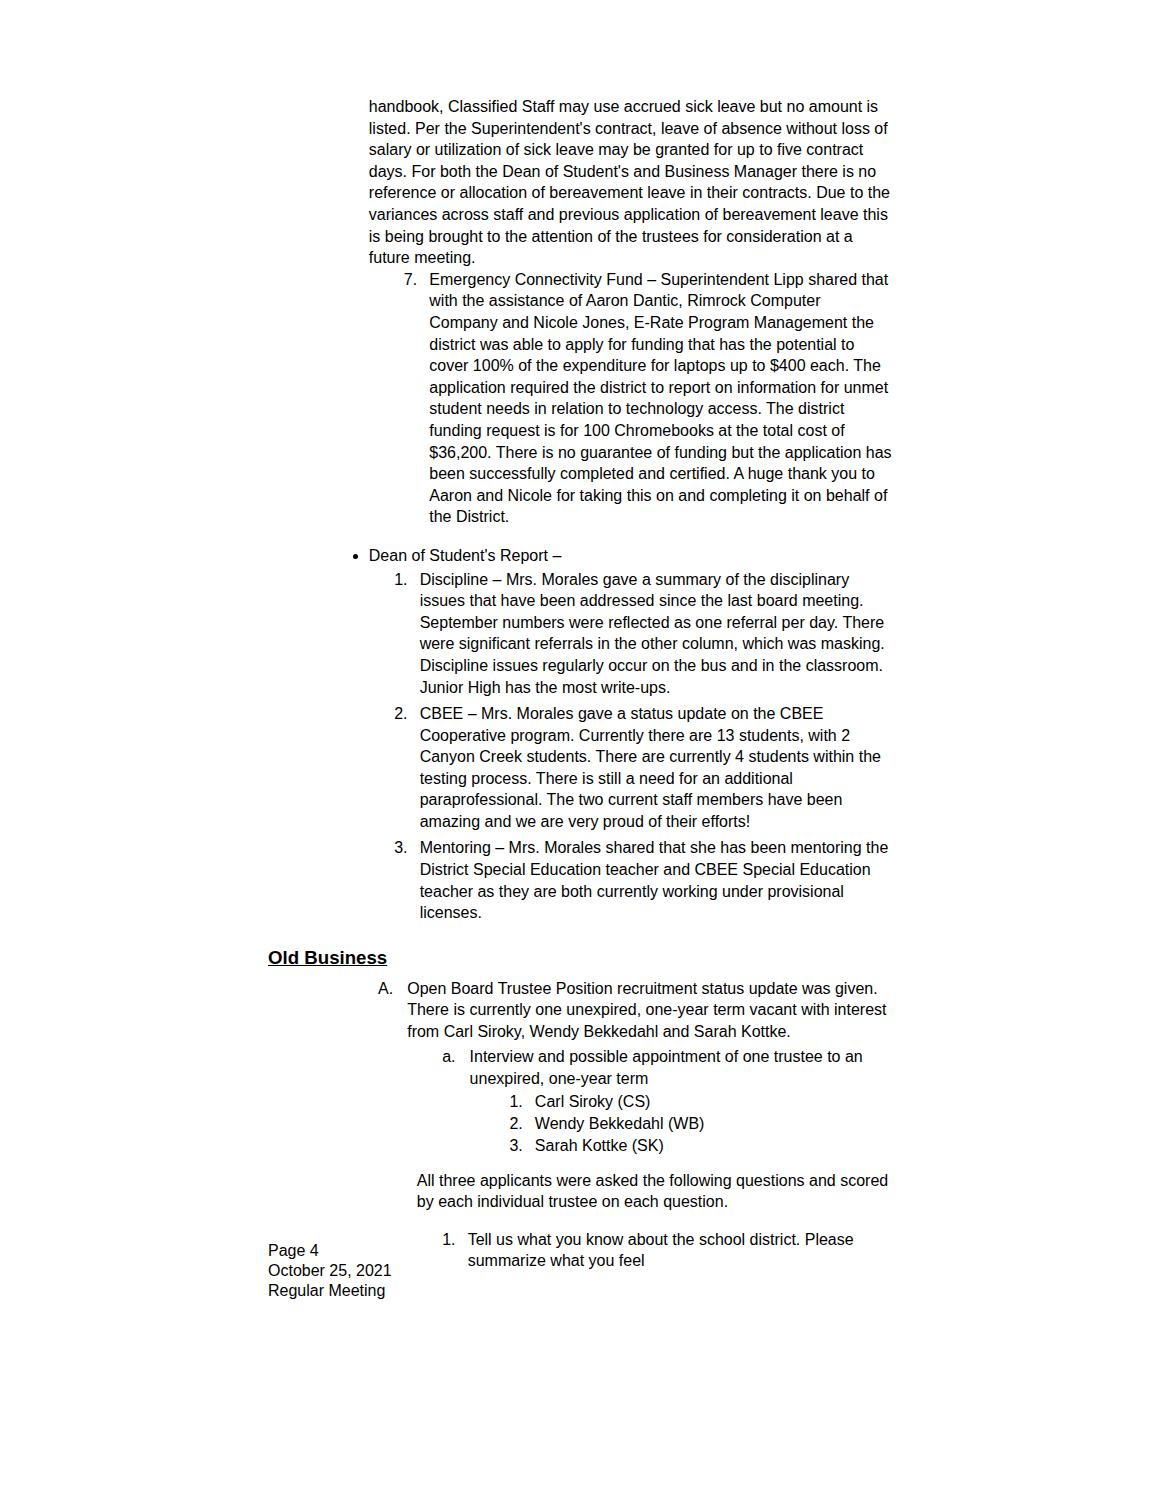handbook, Classified Staff may use accrued sick leave but no amount is listed. Per the Superintendent's contract, leave of absence without loss of salary or utilization of sick leave may be granted for up to five contract days. For both the Dean of Student's and Business Manager there is no reference or allocation of bereavement leave in their contracts. Due to the variances across staff and previous application of bereavement leave this is being brought to the attention of the trustees for consideration at a future meeting.
Emergency Connectivity Fund – Superintendent Lipp shared that with the assistance of Aaron Dantic, Rimrock Computer Company and Nicole Jones, E-Rate Program Management the district was able to apply for funding that has the potential to cover 100% of the expenditure for laptops up to $400 each. The application required the district to report on information for unmet student needs in relation to technology access. The district funding request is for 100 Chromebooks at the total cost of $36,200. There is no guarantee of funding but the application has been successfully completed and certified. A huge thank you to Aaron and Nicole for taking this on and completing it on behalf of the District.
Dean of Student's Report –
Discipline – Mrs. Morales gave a summary of the disciplinary issues that have been addressed since the last board meeting. September numbers were reflected as one referral per day. There were significant referrals in the other column, which was masking. Discipline issues regularly occur on the bus and in the classroom. Junior High has the most write-ups.
CBEE – Mrs. Morales gave a status update on the CBEE Cooperative program. Currently there are 13 students, with 2 Canyon Creek students. There are currently 4 students within the testing process. There is still a need for an additional paraprofessional. The two current staff members have been amazing and we are very proud of their efforts!
Mentoring – Mrs. Morales shared that she has been mentoring the District Special Education teacher and CBEE Special Education teacher as they are both currently working under provisional licenses.
Old Business
Open Board Trustee Position recruitment status update was given. There is currently one unexpired, one-year term vacant with interest from Carl Siroky, Wendy Bekkedahl and Sarah Kottke.
Interview and possible appointment of one trustee to an unexpired, one-year term
Carl Siroky (CS)
Wendy Bekkedahl (WB)
Sarah Kottke (SK)
All three applicants were asked the following questions and scored by each individual trustee on each question.
Tell us what you know about the school district. Please summarize what you feel
Page 4
October 25, 2021
Regular Meeting